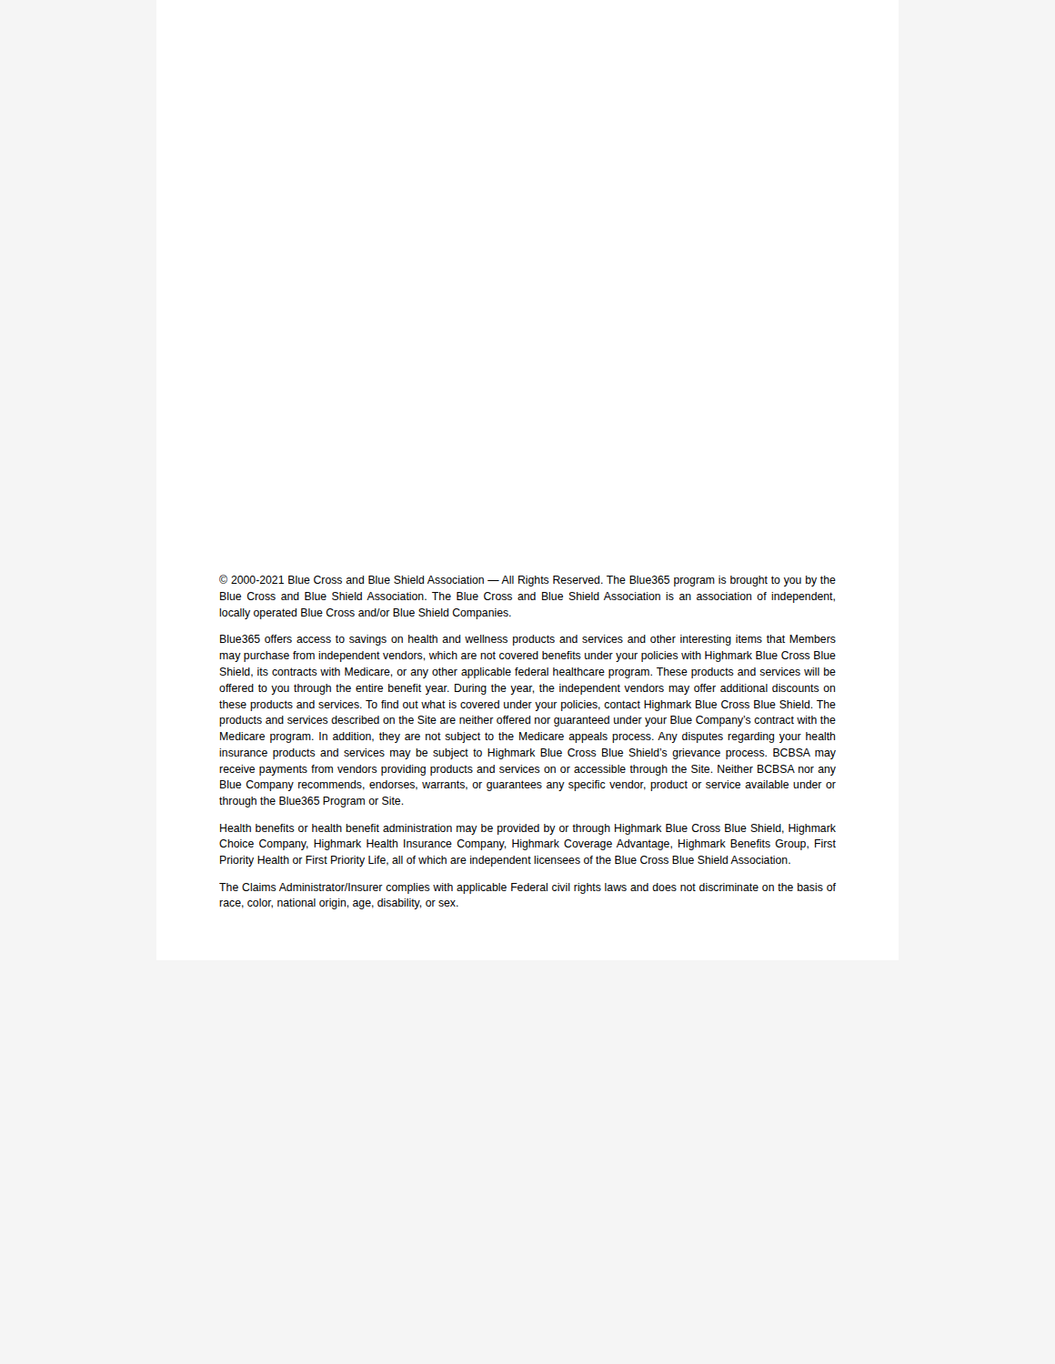© 2000-2021 Blue Cross and Blue Shield Association — All Rights Reserved. The Blue365 program is brought to you by the Blue Cross and Blue Shield Association. The Blue Cross and Blue Shield Association is an association of independent, locally operated Blue Cross and/or Blue Shield Companies.
Blue365 offers access to savings on health and wellness products and services and other interesting items that Members may purchase from independent vendors, which are not covered benefits under your policies with Highmark Blue Cross Blue Shield, its contracts with Medicare, or any other applicable federal healthcare program. These products and services will be offered to you through the entire benefit year. During the year, the independent vendors may offer additional discounts on these products and services. To find out what is covered under your policies, contact Highmark Blue Cross Blue Shield. The products and services described on the Site are neither offered nor guaranteed under your Blue Company’s contract with the Medicare program. In addition, they are not subject to the Medicare appeals process. Any disputes regarding your health insurance products and services may be subject to Highmark Blue Cross Blue Shield’s grievance process. BCBSA may receive payments from vendors providing products and services on or accessible through the Site. Neither BCBSA nor any Blue Company recommends, endorses, warrants, or guarantees any specific vendor, product or service available under or through the Blue365 Program or Site.
Health benefits or health benefit administration may be provided by or through Highmark Blue Cross Blue Shield, Highmark Choice Company, Highmark Health Insurance Company, Highmark Coverage Advantage, Highmark Benefits Group, First Priority Health or First Priority Life, all of which are independent licensees of the Blue Cross Blue Shield Association.
The Claims Administrator/Insurer complies with applicable Federal civil rights laws and does not discriminate on the basis of race, color, national origin, age, disability, or sex.